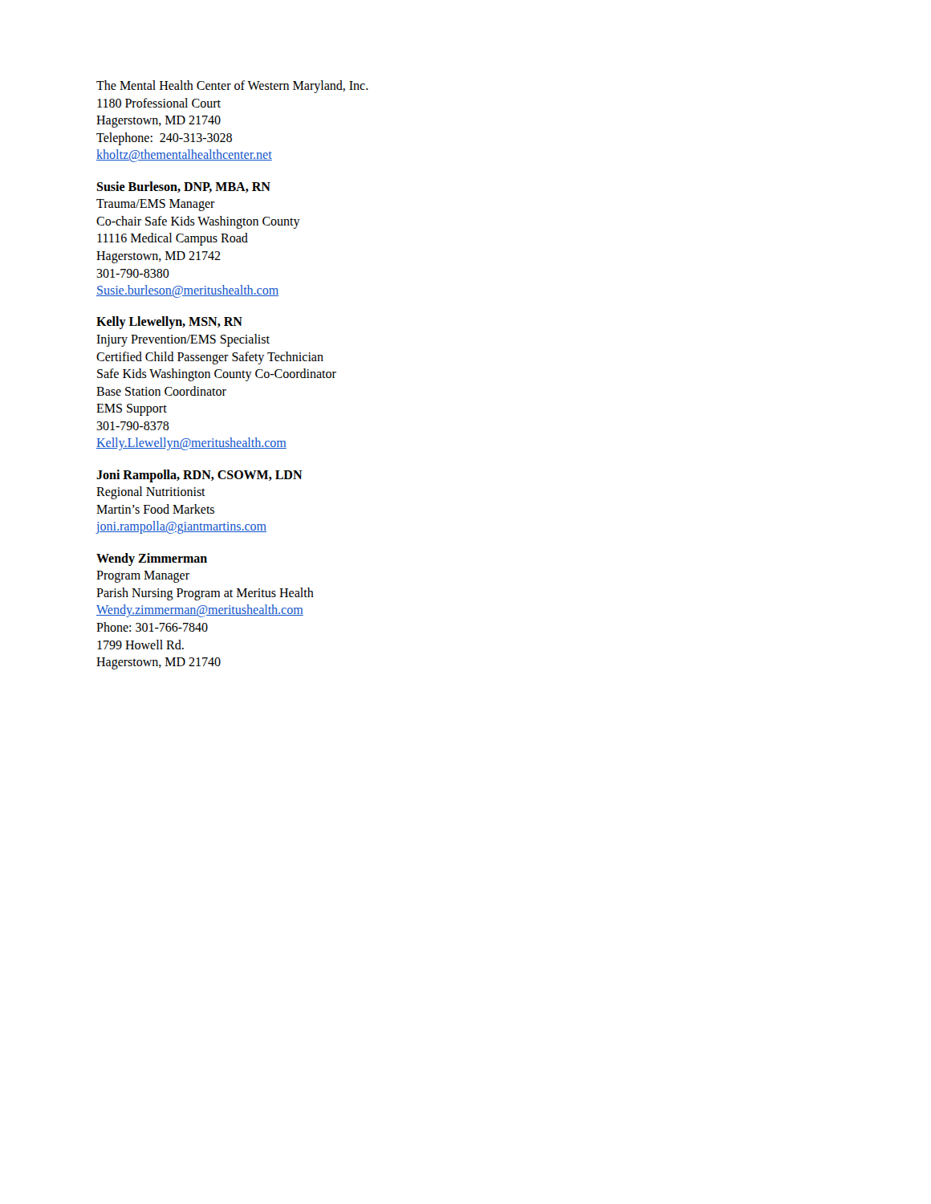The Mental Health Center of Western Maryland, Inc. 1180 Professional Court Hagerstown, MD 21740 Telephone: 240-313-3028 kholtz@thementalhealthcenter.net
Susie Burleson, DNP, MBA, RN Trauma/EMS Manager Co-chair Safe Kids Washington County 11116 Medical Campus Road Hagerstown, MD 21742 301-790-8380 Susie.burleson@meritushealth.com
Kelly Llewellyn, MSN, RN Injury Prevention/EMS Specialist Certified Child Passenger Safety Technician Safe Kids Washington County Co-Coordinator Base Station Coordinator EMS Support 301-790-8378 Kelly.Llewellyn@meritushealth.com
Joni Rampolla, RDN, CSOWM, LDN Regional Nutritionist Martin’s Food Markets joni.rampolla@giantmartins.com
Wendy Zimmerman Program Manager Parish Nursing Program at Meritus Health Wendy.zimmerman@meritushealth.com Phone: 301-766-7840 1799 Howell Rd. Hagerstown, MD 21740